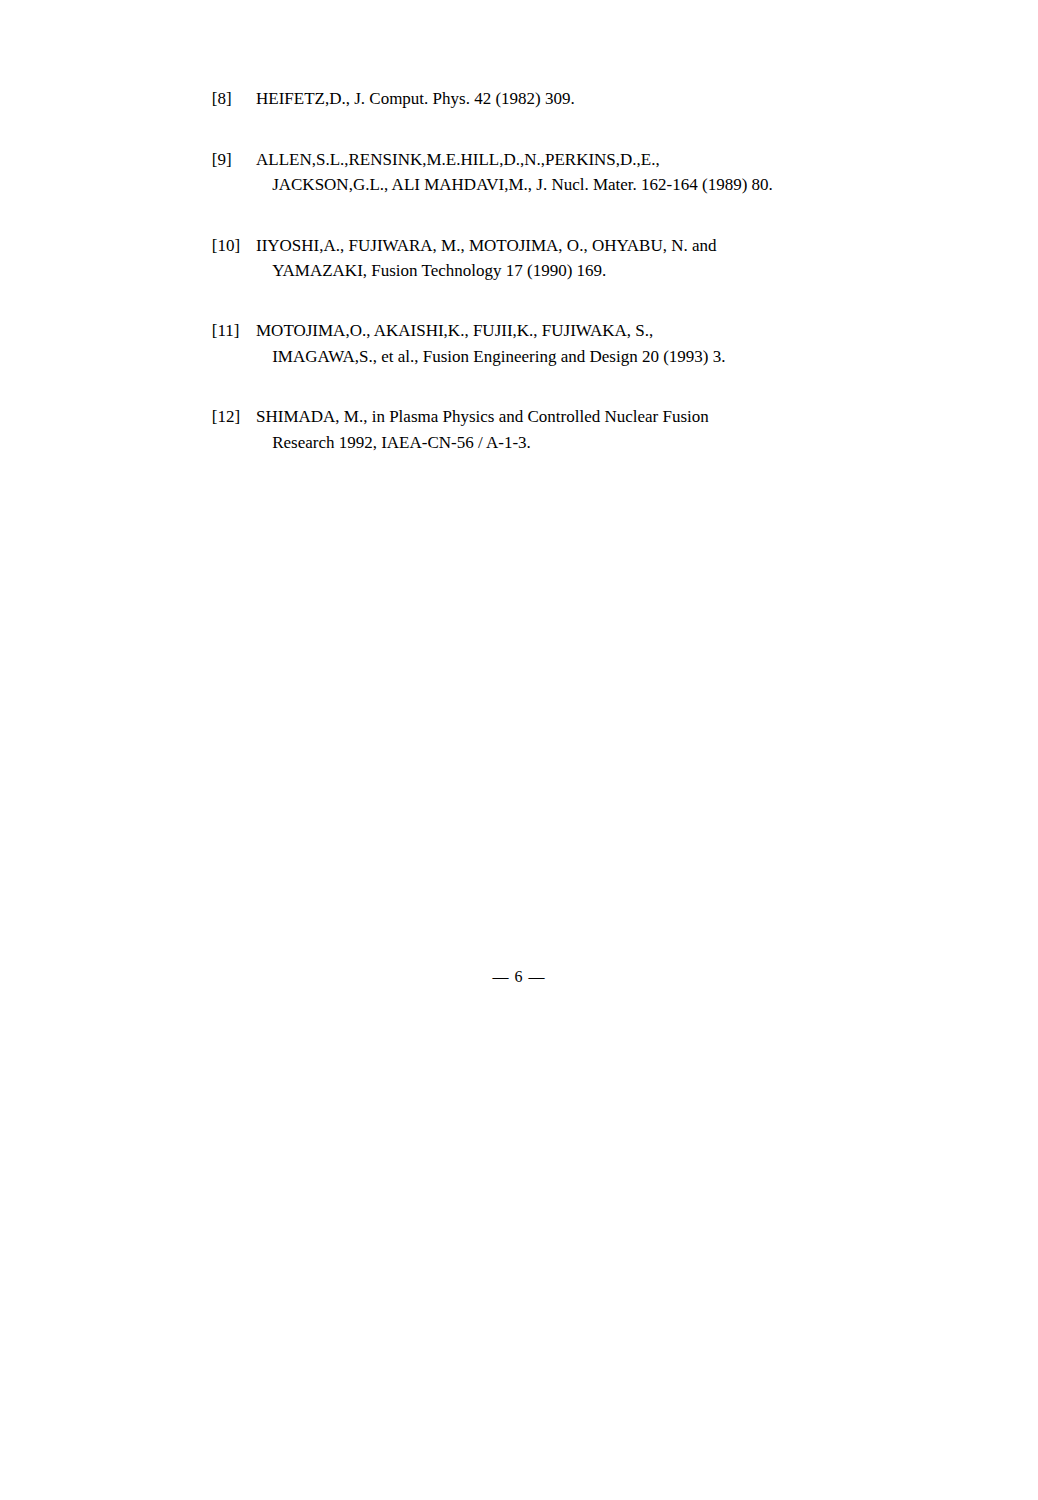[8] HEIFETZ,D., J. Comput. Phys. 42 (1982) 309.
[9] ALLEN,S.L.,RENSINK,M.E.HILL,D.,N.,PERKINS,D.,E., JACKSON,G.L., ALI MAHDAVI,M., J. Nucl. Mater. 162-164 (1989) 80.
[10] IIYOSHI,A., FUJIWARA, M., MOTOJIMA, O., OHYABU, N. and YAMAZAKI, Fusion Technology 17 (1990) 169.
[11] MOTOJIMA,O., AKAISHI,K., FUJII,K., FUJIWAKA, S., IMAGAWA,S., et al., Fusion Engineering and Design 20 (1993) 3.
[12] SHIMADA, M., in Plasma Physics and Controlled Nuclear Fusion Research 1992, IAEA-CN-56 / A-1-3.
— 6 —